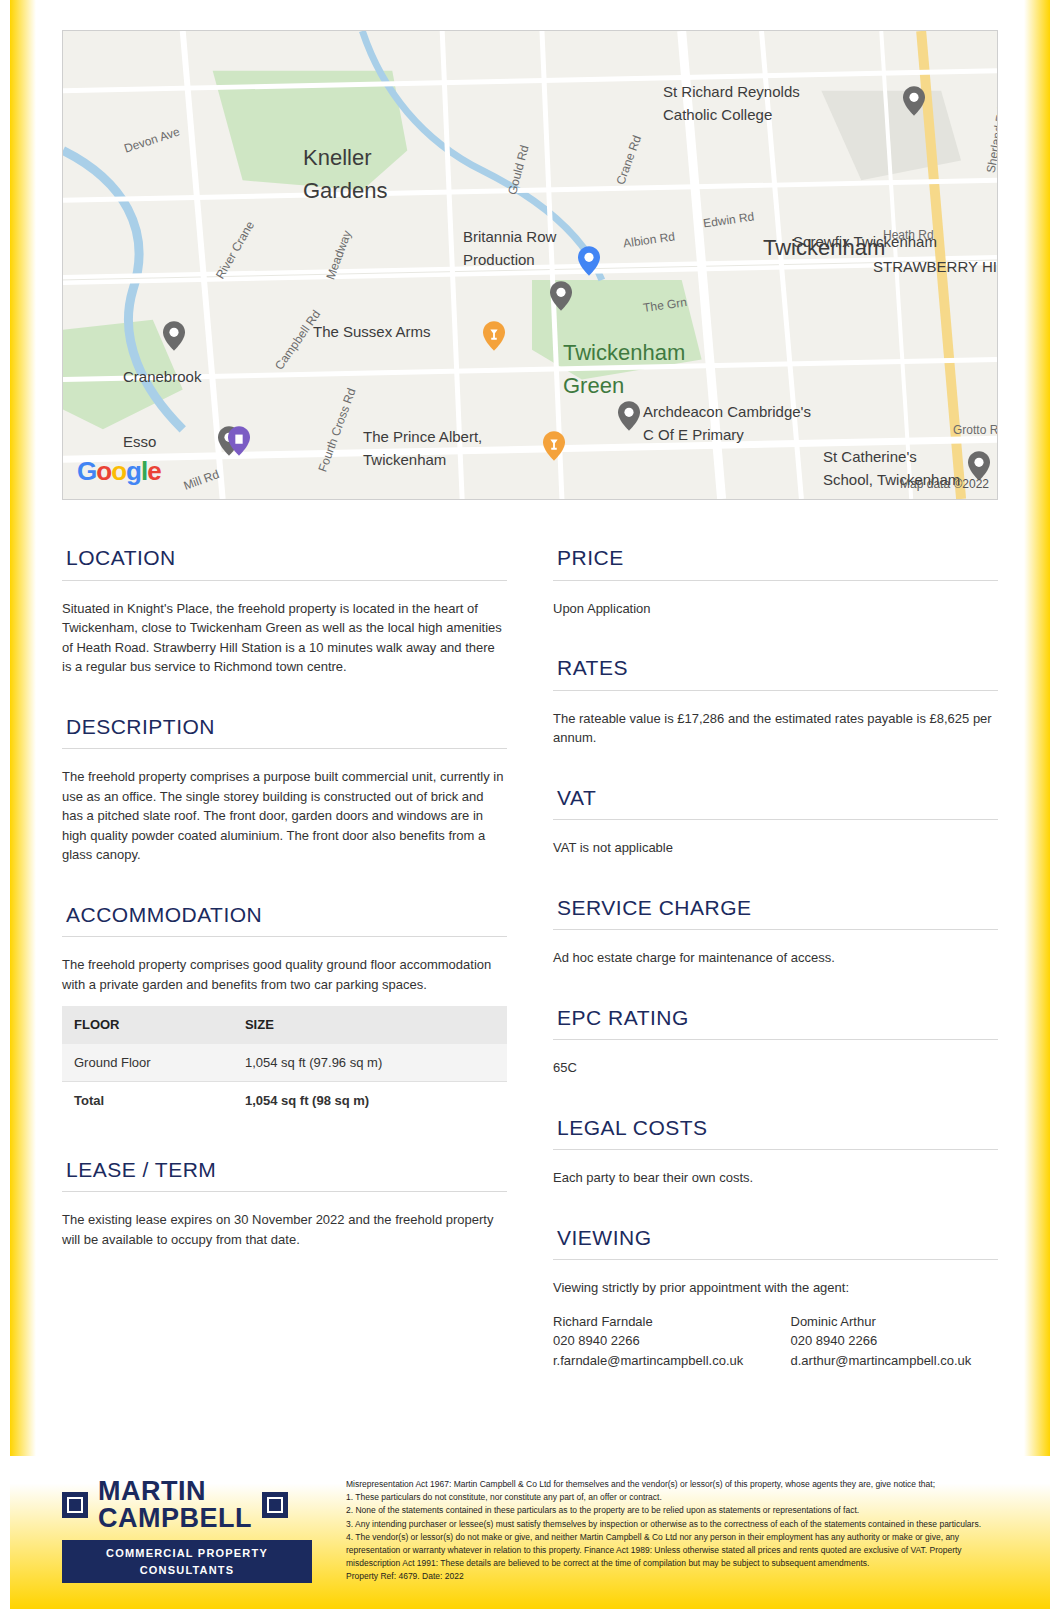Devon Ave River Crane Meadway Campbell Rd Fourth Cross Rd Mill Rd Gould Rd Crane Rd Albion Rd Edwin Rd The Grn Heath Rd Sherland Rd Queen's Rd Grotto Rd A310 Holmes Kneller
Gardens Twickenham Twickenham
Green St Richard Reynolds
Catholic College Britannia Row
Production Screwfix Twickenham STRAWBERRY HILL Archdeacon Cambridge's
C Of E Primary St Catherine's
School, Twickenham The Sussex Arms The Prince Albert,
Twickenham Cranebrook Esso
Google
Map data ©2022
LOCATION
Situated in Knight's Place, the freehold property is located in the heart of Twickenham, close to Twickenham Green as well as the local high amenities of Heath Road. Strawberry Hill Station is a 10 minutes walk away and there is a regular bus service to Richmond town centre.
DESCRIPTION
The freehold property comprises a purpose built commercial unit, currently in use as an office. The single storey building is constructed out of brick and has a pitched slate roof. The front door, garden doors and windows are in high quality powder coated aluminium. The front door also benefits from a glass canopy.
ACCOMMODATION
The freehold property comprises good quality ground floor accommodation with a private garden and benefits from two car parking spaces.
| FLOOR | SIZE |
| --- | --- |
| Ground Floor | 1,054 sq ft (97.96 sq m) |
| Total | 1,054 sq ft (98 sq m) |
LEASE / TERM
The existing lease expires on 30 November 2022 and the freehold property will be available to occupy from that date.
PRICE
Upon Application
RATES
The rateable value is £17,286 and the estimated rates payable is £8,625 per annum.
VAT
VAT is not applicable
SERVICE CHARGE
Ad hoc estate charge for maintenance of access.
EPC RATING
65C
LEGAL COSTS
Each party to bear their own costs.
VIEWING
Viewing strictly by prior appointment with the agent:
Richard Farndale
020 8940 2266
r.farndale@martincampbell.co.uk
Dominic Arthur
020 8940 2266
d.arthur@martincampbell.co.uk
MARTIN
CAMPBELL
COMMERCIAL PROPERTY CONSULTANTS
Misrepresentation Act 1967: Martin Campbell & Co Ltd for themselves and the vendor(s) or lessor(s) of this property, whose agents they are, give notice that;
1. These particulars do not constitute, nor constitute any part of, an offer or contract.
2. None of the statements contained in these particulars as to the property are to be relied upon as statements or representations of fact.
3. Any intending purchaser or lessee(s) must satisfy themselves by inspection or otherwise as to the correctness of each of the statements contained in these particulars.
4. The vendor(s) or lessor(s) do not make or give, and neither Martin Campbell & Co Ltd nor any person in their employment has any authority or make or give, any representation or warranty whatever in relation to this property. Finance Act 1989: Unless otherwise stated all prices and rents quoted are exclusive of VAT. Property misdescription Act 1991: These details are believed to be correct at the time of compilation but may be subject to subsequent amendments.
Property Ref: 4679. Date: 2022